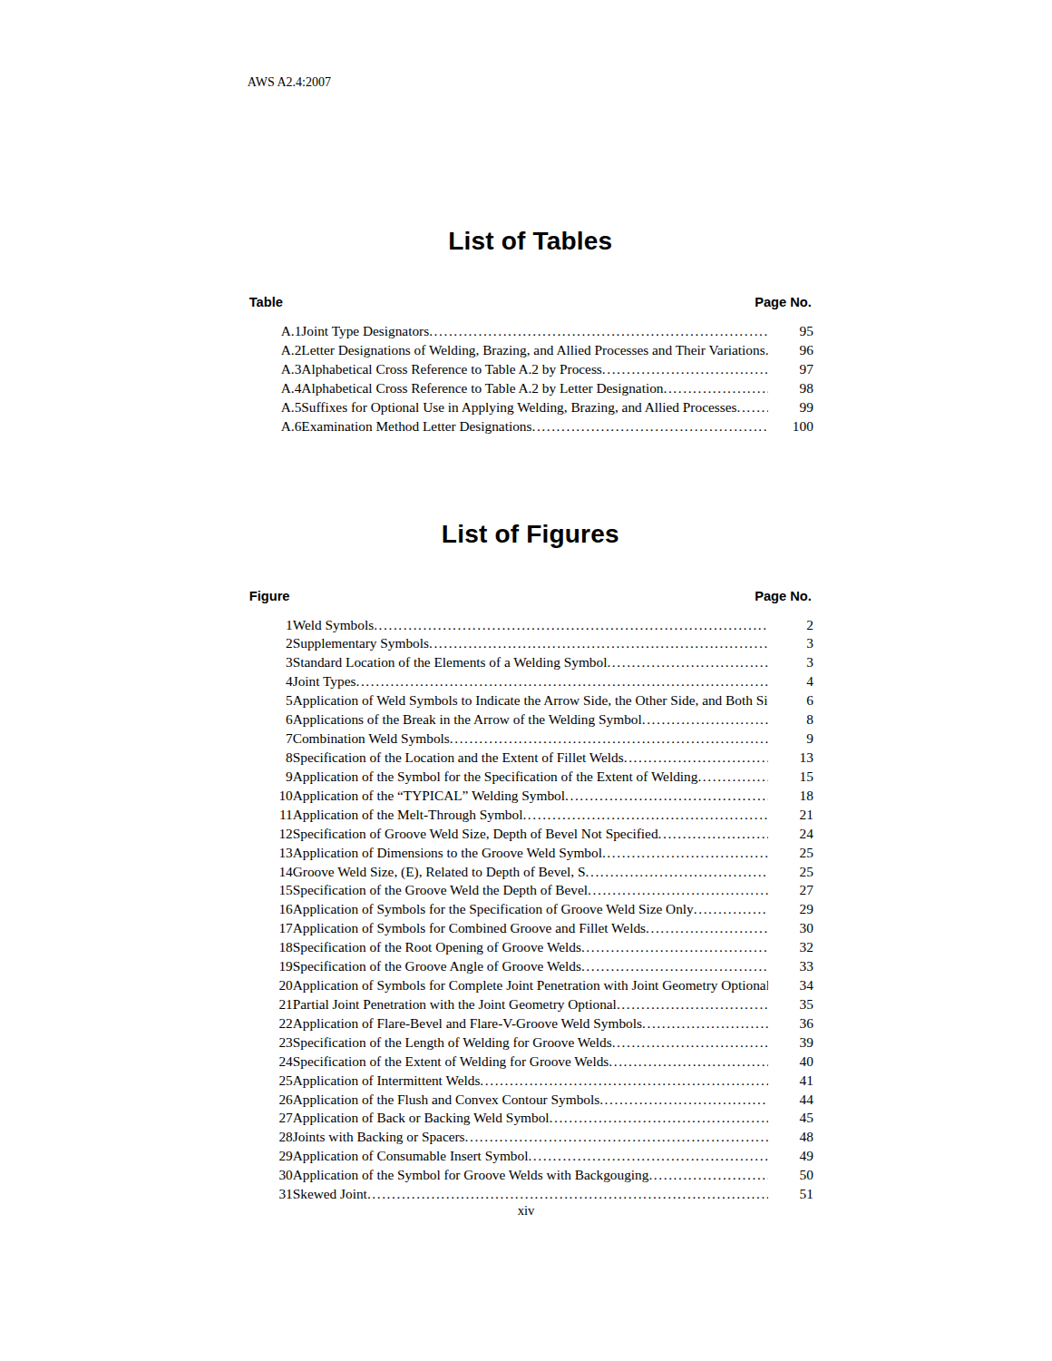AWS A2.4:2007
List of Tables
Table Page No.
| A.1 | Joint Type Designators ................................................................................................................................. | 95 |
| A.2 | Letter Designations of Welding, Brazing, and Allied Processes and Their Variations ............................... | 96 |
| A.3 | Alphabetical Cross Reference to Table A.2 by Process ................................................................................ | 97 |
| A.4 | Alphabetical Cross Reference to Table A.2 by Letter Designation ............................................................ | 98 |
| A.5 | Suffixes for Optional Use in Applying Welding, Brazing, and Allied Processes ........................................ | 99 |
| A.6 | Examination Method Letter Designations ................................................................................................. | 100 |
List of Figures
Figure Page No.
| 1 | Weld Symbols ............................................................................................................................................. | 2 |
| 2 | Supplementary Symbols .............................................................................................................................. | 3 |
| 3 | Standard Location of the Elements of a Welding Symbol ............................................................................. | 3 |
| 4 | Joint Types ................................................................................................................................................. | 4 |
| 5 | Application of Weld Symbols to Indicate the Arrow Side, the Other Side, and Both Sides .......................... | 6 |
| 6 | Applications of the Break in the Arrow of the Welding Symbol .................................................................... | 8 |
| 7 | Combination Weld Symbols ....................................................................................................................... | 9 |
| 8 | Specification of the Location and the Extent of Fillet Welds ....................................................................... | 13 |
| 9 | Application of the Symbol for the Specification of the Extent of Welding ................................................ | 15 |
| 10 | Application of the “TYPICAL” Welding Symbol ..................................................................................... | 18 |
| 11 | Application of the Melt-Through Symbol ................................................................................................. | 21 |
| 12 | Specification of Groove Weld Size, Depth of Bevel Not Specified ............................................................ | 24 |
| 13 | Application of Dimensions to the Groove Weld Symbol ............................................................................. | 25 |
| 14 | Groove Weld Size, (E), Related to Depth of Bevel, S ................................................................................ | 25 |
| 15 | Specification of the Groove Weld the Depth of Bevel ................................................................................ | 27 |
| 16 | Application of Symbols for the Specification of Groove Weld Size Only .................................................. | 29 |
| 17 | Application of Symbols for Combined Groove and Fillet Welds .............................................................. | 30 |
| 18 | Specification of the Root Opening of Groove Welds .................................................................................. | 32 |
| 19 | Specification of the Groove Angle of Groove Welds .................................................................................. | 33 |
| 20 | Application of Symbols for Complete Joint Penetration with Joint Geometry Optional ............................. | 34 |
| 21 | Partial Joint Penetration with the Joint Geometry Optional ......................................................................... | 35 |
| 22 | Application of Flare-Bevel and Flare-V-Groove Weld Symbols ................................................................... | 36 |
| 23 | Specification of the Length of Welding for Groove Welds ......................................................................... | 39 |
| 24 | Specification of the Extent of Welding for Groove Welds .......................................................................... | 40 |
| 25 | Application of Intermittent Welds ............................................................................................................. | 41 |
| 26 | Application of the Flush and Convex Contour Symbols .............................................................................. | 44 |
| 27 | Application of Back or Backing Weld Symbol .......................................................................................... | 45 |
| 28 | Joints with Backing or Spacers ............................................................................................................... | 48 |
| 29 | Application of Consumable Insert Symbol ................................................................................................ | 49 |
| 30 | Application of the Symbol for Groove Welds with Backgouging ............................................................. | 50 |
| 31 | Skewed Joint .............................................................................................................................................. | 51 |
xiv